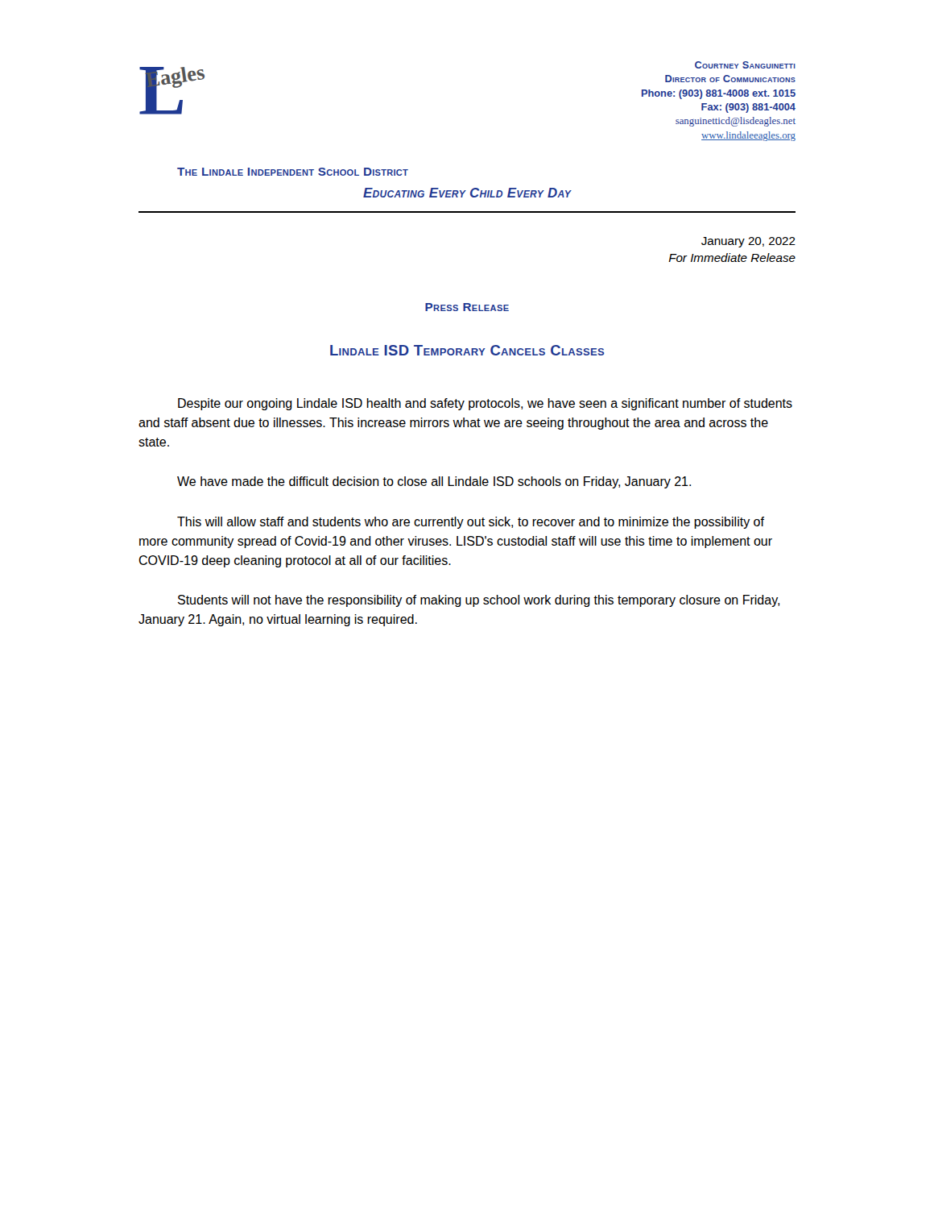LEagles
Courtney Sanguinetti
Director of Communications
Phone: (903) 881-4008 ext. 1015
Fax: (903) 881-4004
sanguinetticd@lisdeagles.net
www.lindaleeagles.org
The Lindale Independent School District
Educating Every Child Every Day
January 20, 2022
For Immediate Release
Press Release
Lindale ISD Temporary Cancels Classes
Despite our ongoing Lindale ISD health and safety protocols, we have seen a significant number of students and staff absent due to illnesses. This increase mirrors what we are seeing throughout the area and across the state.
We have made the difficult decision to close all Lindale ISD schools on Friday, January 21.
This will allow staff and students who are currently out sick, to recover and to minimize the possibility of more community spread of Covid-19 and other viruses. LISD's custodial staff will use this time to implement our COVID-19 deep cleaning protocol at all of our facilities.
Students will not have the responsibility of making up school work during this temporary closure on Friday, January 21. Again, no virtual learning is required.